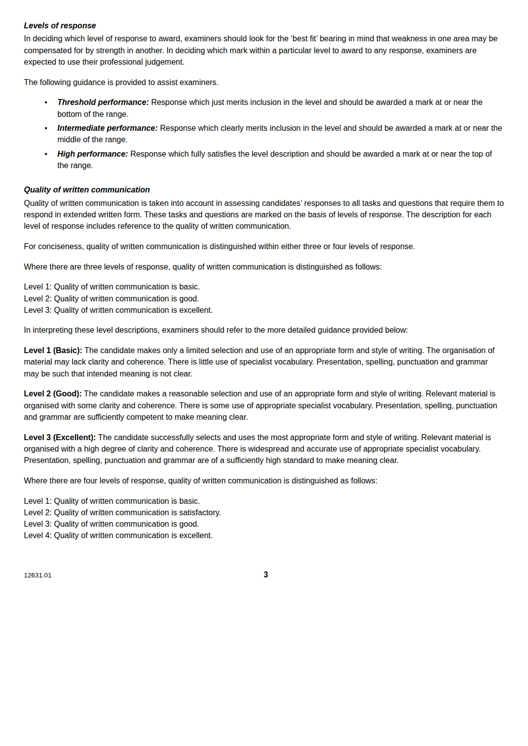Levels of response
In deciding which level of response to award, examiners should look for the ‘best fit’ bearing in mind that weakness in one area may be compensated for by strength in another. In deciding which mark within a particular level to award to any response, examiners are expected to use their professional judgement.
The following guidance is provided to assist examiners.
Threshold performance: Response which just merits inclusion in the level and should be awarded a mark at or near the bottom of the range.
Intermediate performance: Response which clearly merits inclusion in the level and should be awarded a mark at or near the middle of the range.
High performance: Response which fully satisfies the level description and should be awarded a mark at or near the top of the range.
Quality of written communication
Quality of written communication is taken into account in assessing candidates’ responses to all tasks and questions that require them to respond in extended written form. These tasks and questions are marked on the basis of levels of response. The description for each level of response includes reference to the quality of written communication.
For conciseness, quality of written communication is distinguished within either three or four levels of response.
Where there are three levels of response, quality of written communication is distinguished as follows:
Level 1: Quality of written communication is basic.
Level 2: Quality of written communication is good.
Level 3: Quality of written communication is excellent.
In interpreting these level descriptions, examiners should refer to the more detailed guidance provided below:
Level 1 (Basic): The candidate makes only a limited selection and use of an appropriate form and style of writing. The organisation of material may lack clarity and coherence. There is little use of specialist vocabulary. Presentation, spelling, punctuation and grammar may be such that intended meaning is not clear.
Level 2 (Good): The candidate makes a reasonable selection and use of an appropriate form and style of writing. Relevant material is organised with some clarity and coherence. There is some use of appropriate specialist vocabulary. Presentation, spelling, punctuation and grammar are sufficiently competent to make meaning clear.
Level 3 (Excellent): The candidate successfully selects and uses the most appropriate form and style of writing. Relevant material is organised with a high degree of clarity and coherence. There is widespread and accurate use of appropriate specialist vocabulary. Presentation, spelling, punctuation and grammar are of a sufficiently high standard to make meaning clear.
Where there are four levels of response, quality of written communication is distinguished as follows:
Level 1: Quality of written communication is basic.
Level 2: Quality of written communication is satisfactory.
Level 3: Quality of written communication is good.
Level 4: Quality of written communication is excellent.
12631.01 3